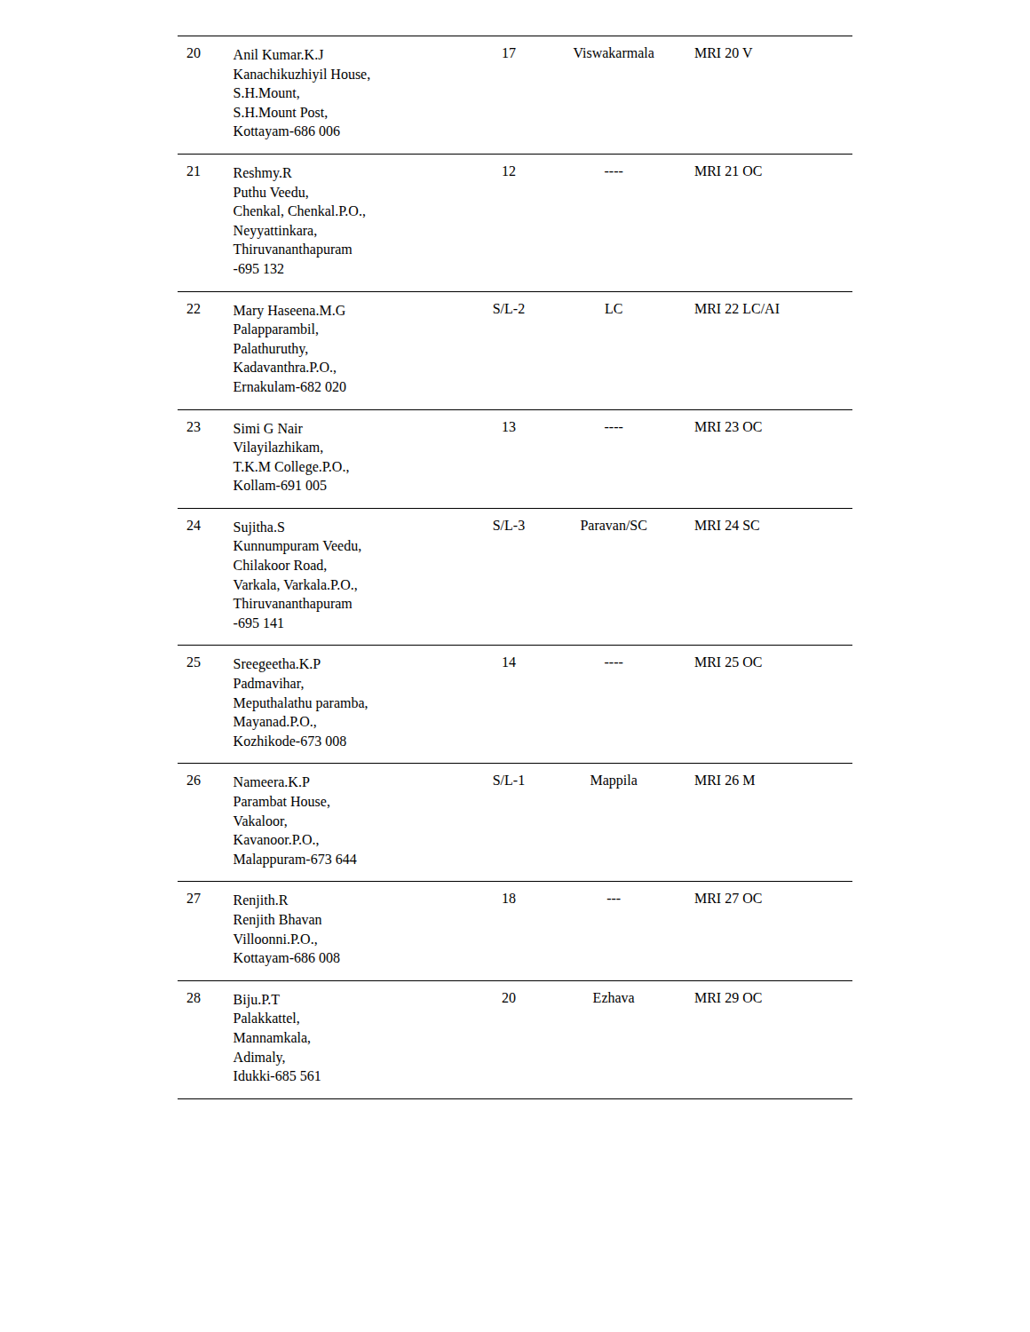| 20 | Anil Kumar.K.J Kanachikuzhiyil House, S.H.Mount, S.H.Mount Post, Kottayam-686 006 | 17 | Viswakarmala | MRI 20 V |
| 21 | Reshmy.R Puthu Veedu, Chenkal, Chenkal.P.O., Neyyattinkara, Thiruvananthapuram -695 132 | 12 | ---- | MRI 21 OC |
| 22 | Mary Haseena.M.G Palapparambil, Palathuruthy, Kadavanthra.P.O., Ernakulam-682 020 | S/L-2 | LC | MRI 22 LC/AI |
| 23 | Simi G Nair Vilayilazhikam, T.K.M College.P.O., Kollam-691 005 | 13 | ---- | MRI 23 OC |
| 24 | Sujitha.S Kunnumpuram Veedu, Chilakoor Road, Varkala, Varkala.P.O., Thiruvananthapuram -695 141 | S/L-3 | Paravan/SC | MRI 24 SC |
| 25 | Sreegeetha.K.P Padmavihar, Meputhalathu paramba, Mayanad.P.O., Kozhikode-673 008 | 14 | ---- | MRI 25 OC |
| 26 | Nameera.K.P Parambat House, Vakaloor, Kavanoor.P.O., Malappuram-673 644 | S/L-1 | Mappila | MRI 26 M |
| 27 | Renjith.R Renjith Bhavan Villoonni.P.O., Kottayam-686 008 | 18 | --- | MRI 27 OC |
| 28 | Biju.P.T Palakkattel, Mannamkala, Adimaly, Idukki-685 561 | 20 | Ezhava | MRI 29 OC |